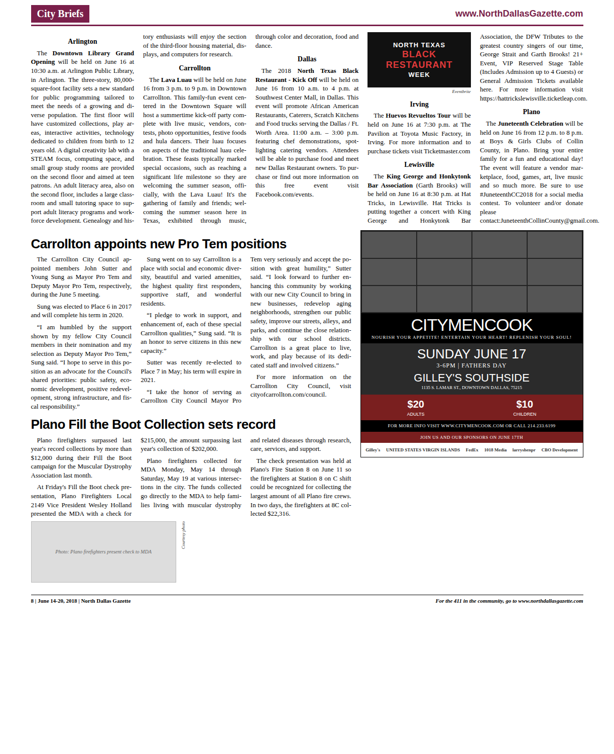City Briefs
www.NorthDallasGazette.com
Arlington
The Downtown Library Grand Opening will be held on June 16 at 10:30 a.m. at Arlington Public Library, in Arlington. The three-story, 80,000-square-foot facility sets a new standard for public programming tailored to meet the needs of a growing and diverse population. The first floor will have customized collections, play areas, interactive activities, technology dedicated to children from birth to 12 years old. A digital creativity lab with a STEAM focus, computing space, and small group study rooms are provided on the second floor and aimed at teen patrons. An adult literacy area, also on the second floor, includes a large classroom and small tutoring space to support adult literacy programs and workforce development. Genealogy and history enthusiasts will enjoy the section of the third-floor housing material, displays, and computers for research.
Carrollton
The Lava Luau will be held on June 16 from 3 p.m. to 9 p.m. in Downtown Carrollton. This family-fun event centered in the Downtown Square will host a summertime kick-off party complete with live music, vendors, contests, photo opportunities, festive foods and hula dancers. Their luau focuses on aspects of the traditional luau celebration. These feasts typically marked special occasions, such as reaching a significant life milestone so they are welcoming the summer season, officially, with the Lava Luau! It's the gathering of family and friends; welcoming the summer season here in Texas, exhibited through music, through color and decoration, food and dance.
Dallas
The 2018 North Texas Black Restaurant - Kick Off will be held on June 16 from 10 a.m. to 4 p.m. at Southwest Center Mall, in Dallas. This event will promote African American Restaurants, Caterers, Scratch Kitchens and Food trucks serving the Dallas / Ft. Worth Area. 11:00 a.m. – 3:00 p.m. featuring chef demonstrations, spotlighting catering vendors. Attendees will be able to purchase food and meet new Dallas Restaurant owners. To purchase or find out more information on this free event visit Facebook.com/events.
NORTH TEXAS
BLACK RESTAURANT
WEEK
Eventbrite
Irving
The Huevos Revueltos Tour will be held on June 16 at 7:30 p.m. at The Pavilion at Toyota Music Factory, in Irving. For more information and to purchase tickets visit Ticketmaster.com
Lewisville
The King George and Honkytonk Bar Association (Garth Brooks) will be held on June 16 at 8:30 p.m. at Hat Tricks, in Lewisville. Hat Tricks is putting together a concert with King George and Honkytonk Bar Association, the DFW Tributes to the greatest country singers of our time, George Strait and Garth Brooks! 21+ Event, VIP Reserved Stage Table (Includes Admission up to 4 Guests) or General Admission Tickets available here. For more information visit https://hattrickslewisville.ticketleap.com.
Plano
The Juneteenth Celebration will be held on June 16 from 12 p.m. to 8 p.m. at Boys & Girls Clubs of Collin County, in Plano. Bring your entire family for a fun and educational day! The event will feature a vendor marketplace, food, games, art, live music and so much more. Be sure to use #JuneteenthCC2018 for a social media contest. To volunteer and/or donate please contact:JuneteenthCollinCounty@gmail.com.
Carrollton appoints new Pro Tem positions
The Carrollton City Council appointed members John Sutter and Young Sung as Mayor Pro Tem and Deputy Mayor Pro Tem, respectively, during the June 5 meeting.
Sung was elected to Place 6 in 2017 and will complete his term in 2020.
“I am humbled by the support shown by my fellow City Council members in their nomination and my selection as Deputy Mayor Pro Tem,” Sung said. “I hope to serve in this position as an advocate for the Council's shared priorities: public safety, economic development, positive redevelopment, strong infrastructure, and fiscal responsibility.”
Sung went on to say Carrollton is a place with social and economic diversity, beautiful and varied amenities, the highest quality first responders, supportive staff, and wonderful residents.
“I pledge to work in support, and enhancement of, each of these special Carrollton qualities,” Sung said. “It is an honor to serve citizens in this new capacity.”
Sutter was recently re-elected to Place 7 in May; his term will expire in 2021.
“I take the honor of serving as Carrollton City Council Mayor Pro Tem very seriously and accept the position with great humility,” Sutter said. “I look forward to further enhancing this community by working with our new City Council to bring in new businesses, redevelop aging neighborhoods, strengthen our public safety, improve our streets, alleys, and parks, and continue the close relationship with our school districts. Carrollton is a great place to live, work, and play because of its dedicated staff and involved citizens.”
For more information on the Carrollton City Council, visit cityofcarrollton.com/council.
Plano Fill the Boot Collection sets record
Plano firefighters surpassed last year's record collections by more than $12,000 during their Fill the Boot campaign for the Muscular Dystrophy Association last month.
At Friday's Fill the Boot check presentation, Plano Firefighters Local 2149 Vice President Wesley Holland presented the MDA with a check for $215,000, the amount surpassing last year's collection of $202,000.
Plano firefighters collected for MDA Monday, May 14 through Saturday, May 19 at various intersections in the city. The funds collected go directly to the MDA to help families living with muscular dystrophy and related diseases through research, care, services, and support.
The check presentation was held at Plano's Fire Station 8 on June 11 so the firefighters at Station 8 on C shift could be recognized for collecting the largest amount of all Plano fire crews. In two days, the firefighters at 8C collected $22,316.
Photo: Plano firefighters present check to MDA
Courtesy photo
CITYMENCOOK
NOURISH YOUR APPETITE! ENTERTAIN YOUR HEART! REPLENISH YOUR SOUL!
SUNDAY JUNE 17
3-6PM | FATHERS DAY
GILLEY'S SOUTHSIDE
1135 S. LAMAR ST., DOWNTOWN DALLAS, 75215
$20
ADULTS
$10
CHILDREN
FOR MORE INFO VISIT WWW.CITYMENCOOK.COM OR CALL 214.233.6199
JOIN US AND OUR SPONSORS ON JUNE 17TH
Gilley's UNITED STATES VIRGIN ISLANDS FedEx 1018 Media larryshenpr CBO Development
8 | June 14-20, 2018 | North Dallas Gazette
For the 411 in the community, go to www.northdallasgazette.com